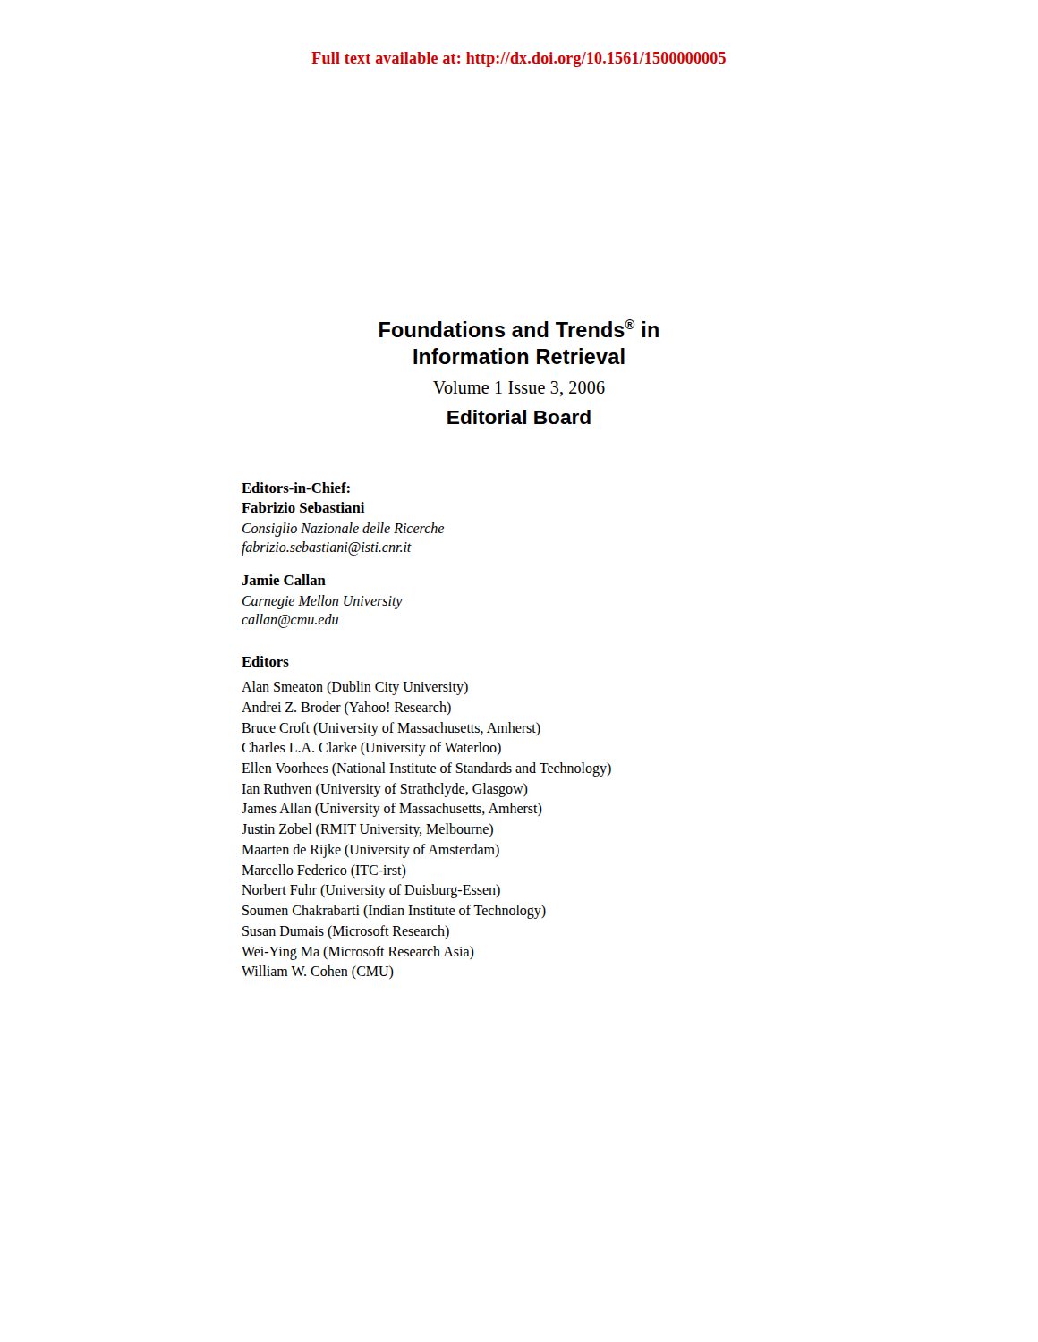Full text available at: http://dx.doi.org/10.1561/1500000005
Foundations and Trends® in
Information Retrieval
Volume 1 Issue 3, 2006
Editorial Board
Editors-in-Chief:
Fabrizio Sebastiani
Consiglio Nazionale delle Ricerche
fabrizio.sebastiani@isti.cnr.it
Jamie Callan
Carnegie Mellon University
callan@cmu.edu
Editors
Alan Smeaton (Dublin City University)
Andrei Z. Broder (Yahoo! Research)
Bruce Croft (University of Massachusetts, Amherst)
Charles L.A. Clarke (University of Waterloo)
Ellen Voorhees (National Institute of Standards and Technology)
Ian Ruthven (University of Strathclyde, Glasgow)
James Allan (University of Massachusetts, Amherst)
Justin Zobel (RMIT University, Melbourne)
Maarten de Rijke (University of Amsterdam)
Marcello Federico (ITC-irst)
Norbert Fuhr (University of Duisburg-Essen)
Soumen Chakrabarti (Indian Institute of Technology)
Susan Dumais (Microsoft Research)
Wei-Ying Ma (Microsoft Research Asia)
William W. Cohen (CMU)